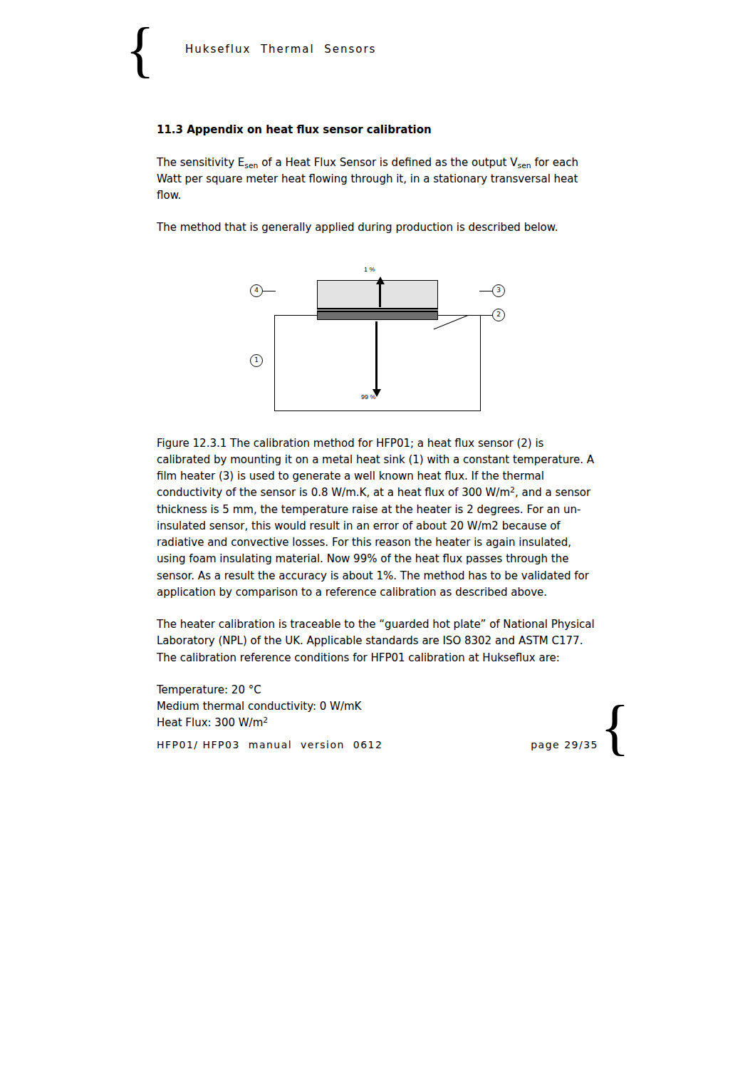{ {
Hukseflux Thermal Sensors
11.3 Appendix on heat flux sensor calibration
The sensitivity Esen of a Heat Flux Sensor is defined as the output Vsen for each Watt per square meter heat flowing through it, in a stationary transversal heat flow.
The method that is generally applied during production is described below.
1 % 99 % 1 2 3 4
Figure 12.3.1 The calibration method for HFP01; a heat flux sensor (2) is calibrated by mounting it on a metal heat sink (1) with a constant temperature. A film heater (3) is used to generate a well known heat flux. If the thermal conductivity of the sensor is 0.8 W/m.K, at a heat flux of 300 W/m2, and a sensor thickness is 5 mm, the temperature raise at the heater is 2 degrees. For an un-insulated sensor, this would result in an error of about 20 W/m2 because of radiative and convective losses. For this reason the heater is again insulated, using foam insulating material. Now 99% of the heat flux passes through the sensor. As a result the accuracy is about 1%. The method has to be validated for application by comparison to a reference calibration as described above.
The heater calibration is traceable to the “guarded hot plate” of National Physical Laboratory (NPL) of the UK. Applicable standards are ISO 8302 and ASTM C177.
The calibration reference conditions for HFP01 calibration at Hukseflux are:
Temperature: 20 °C
Medium thermal conductivity: 0 W/mK
Heat Flux: 300 W/m2
HFP01/ HFP03 manual version 0612 page 29/35